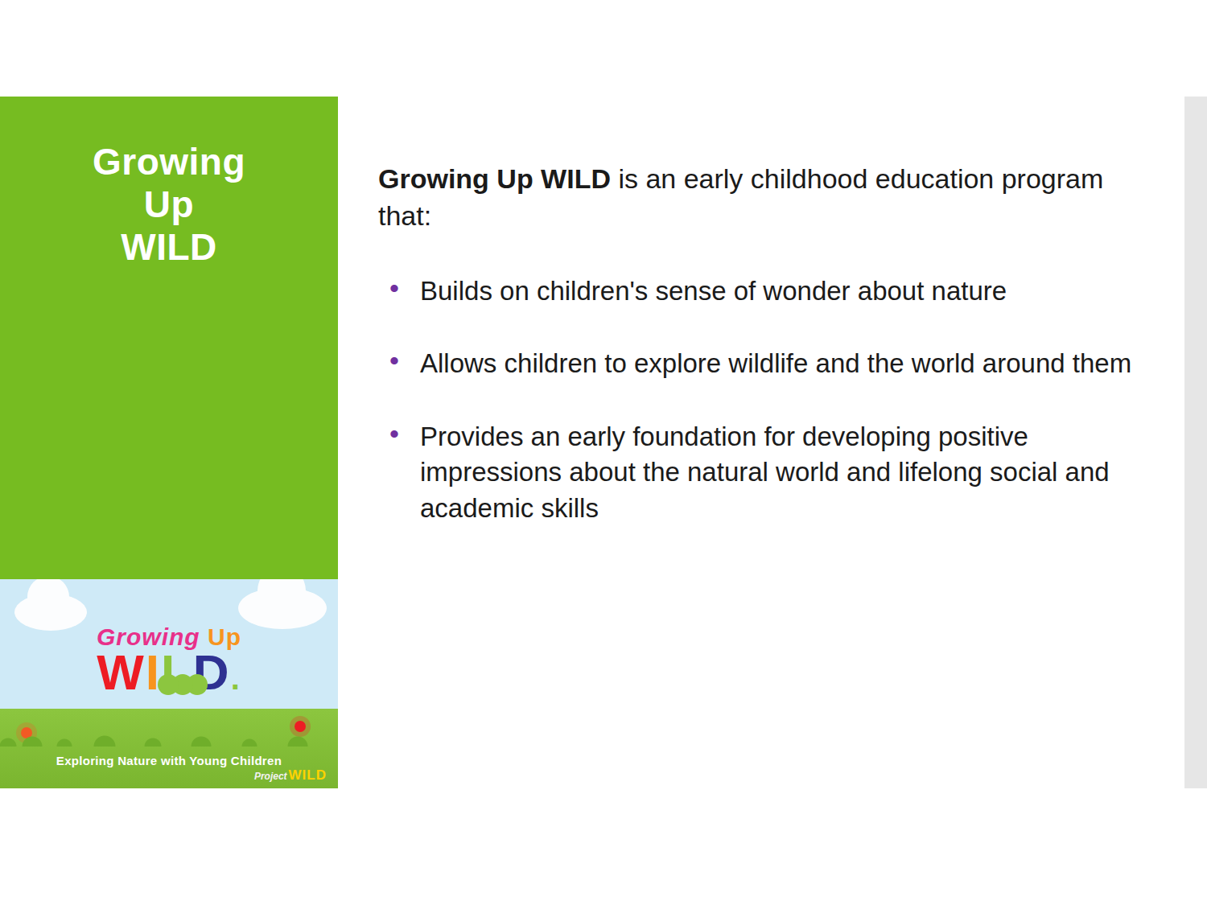Growing
Up
WILD
Growing Up
WILD.
Exploring Nature with Young Children
Project WILD
Growing Up WILD is an early childhood education program that:
Builds on children's sense of wonder about nature
Allows children to explore wildlife and the world around them
Provides an early foundation for developing positive impressions about the natural world and lifelong social and academic skills